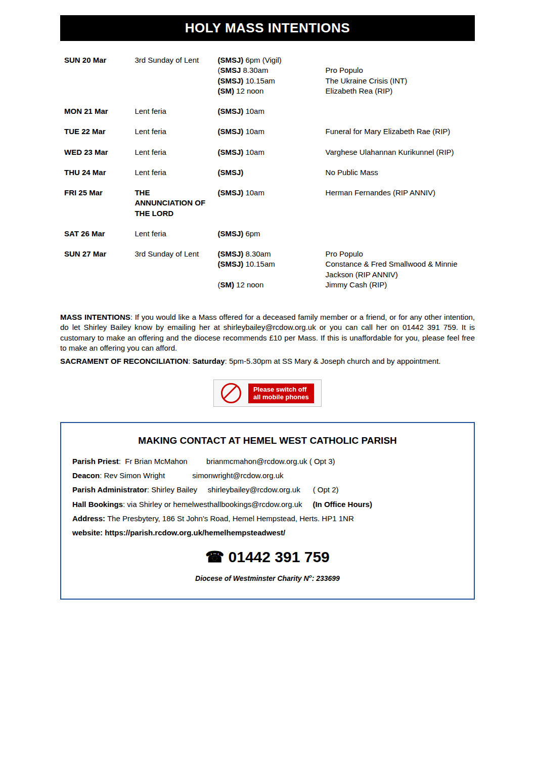HOLY MASS INTENTIONS
| SUN 20 Mar | 3rd Sunday of Lent | (SMSJ) 6pm (Vigil) ( SMSJ 8.30am (SMSJ) 10.15am (SM) 12 noon | Pro Populo The Ukraine Crisis (INT) Elizabeth Rea (RIP) |
| MON 21 Mar | Lent feria | (SMSJ) 10am | |
| TUE 22 Mar | Lent feria | (SMSJ) 10am | Funeral for Mary Elizabeth Rae (RIP) |
| WED 23 Mar | Lent feria | (SMSJ) 10am | Varghese Ulahannan Kurikunnel (RIP) |
| THU 24 Mar | Lent feria | (SMSJ) | No Public Mass |
| FRI 25 Mar | The Annunciation of the Lord | (SMSJ) 10am | Herman Fernandes (RIP ANNIV) |
| SAT 26 Mar | Lent feria | (SMSJ) 6pm | |
| SUN 27 Mar | 3rd Sunday of Lent | (SMSJ) 8.30am (SMSJ) 10.15am ( SM) 12 noon | Pro Populo Constance & Fred Smallwood & Minnie Jackson (RIP ANNIV) Jimmy Cash (RIP) |
MASS INTENTIONS: If you would like a Mass offered for a deceased family member or a friend, or for any other intention, do let Shirley Bailey know by emailing her at shirleybailey@rcdow.org.uk or you can call her on 01442 391 759. It is customary to make an offering and the diocese recommends £10 per Mass. If this is unaffordable for you, please feel free to make an offering you can afford.
SACRAMENT OF RECONCILIATION: Saturday: 5pm-5.30pm at SS Mary & Joseph church and by appointment.
Please switch off
all mobile phones
MAKING CONTACT AT HEMEL WEST CATHOLIC PARISH
Parish Priest: Fr Brian McMahon brianmcmahon@rcdow.org.uk ( Opt 3)
Deacon: Rev Simon Wright simonwright@rcdow.org.uk
Parish Administrator: Shirley Bailey shirleybailey@rcdow.org.uk ( Opt 2)
Hall Bookings: via Shirley or hemelwesthallbookings@rcdow.org.uk (In Office Hours)
Address: The Presbytery, 186 St John's Road, Hemel Hempstead, Herts. HP1 1NR
website: https://parish.rcdow.org.uk/hemelhempsteadwest/
☎ 01442 391 759
Diocese of Westminster Charity No: 233699